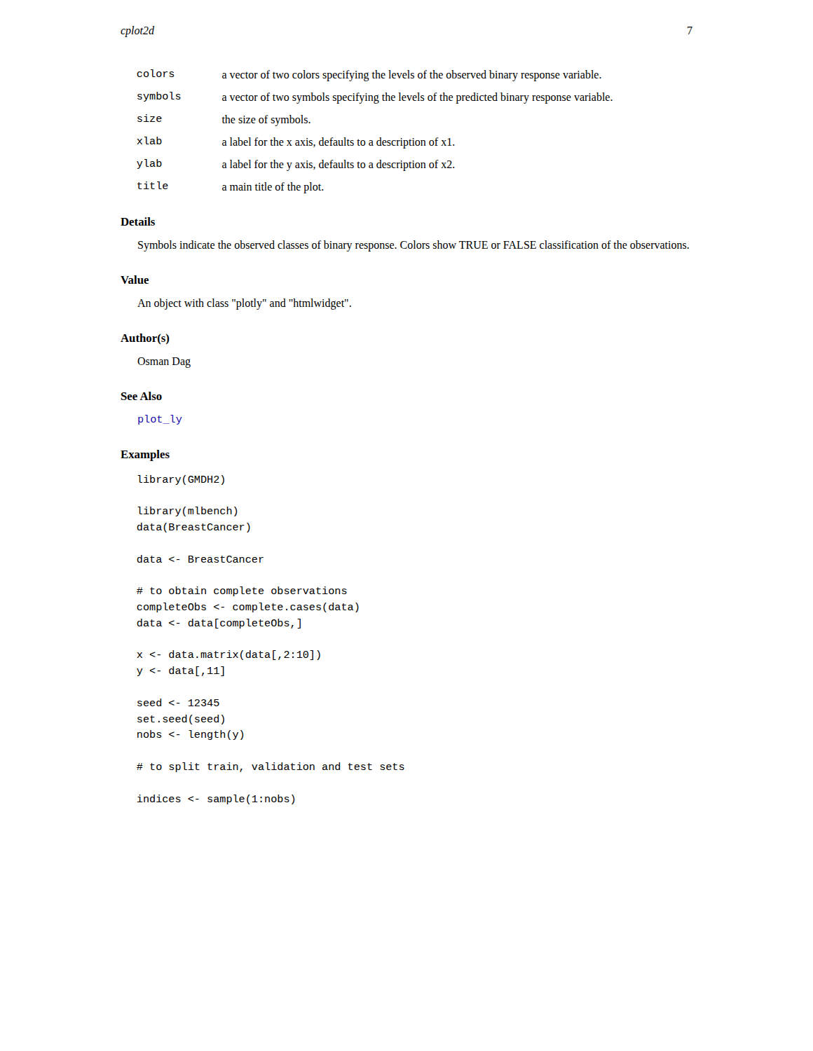cplot2d 7
colors
a vector of two colors specifying the levels of the observed binary response variable.
symbols
a vector of two symbols specifying the levels of the predicted binary response variable.
size
the size of symbols.
xlab
a label for the x axis, defaults to a description of x1.
ylab
a label for the y axis, defaults to a description of x2.
title
a main title of the plot.
Details
Symbols indicate the observed classes of binary response. Colors show TRUE or FALSE classification of the observations.
Value
An object with class "plotly" and "htmlwidget".
Author(s)
Osman Dag
See Also
plot_ly
Examples
library(GMDH2)

library(mlbench)
data(BreastCancer)

data <- BreastCancer

# to obtain complete observations
completeObs <- complete.cases(data)
data <- data[completeObs,]

x <- data.matrix(data[,2:10])
y <- data[,11]

seed <- 12345
set.seed(seed)
nobs <- length(y)

# to split train, validation and test sets

indices <- sample(1:nobs)